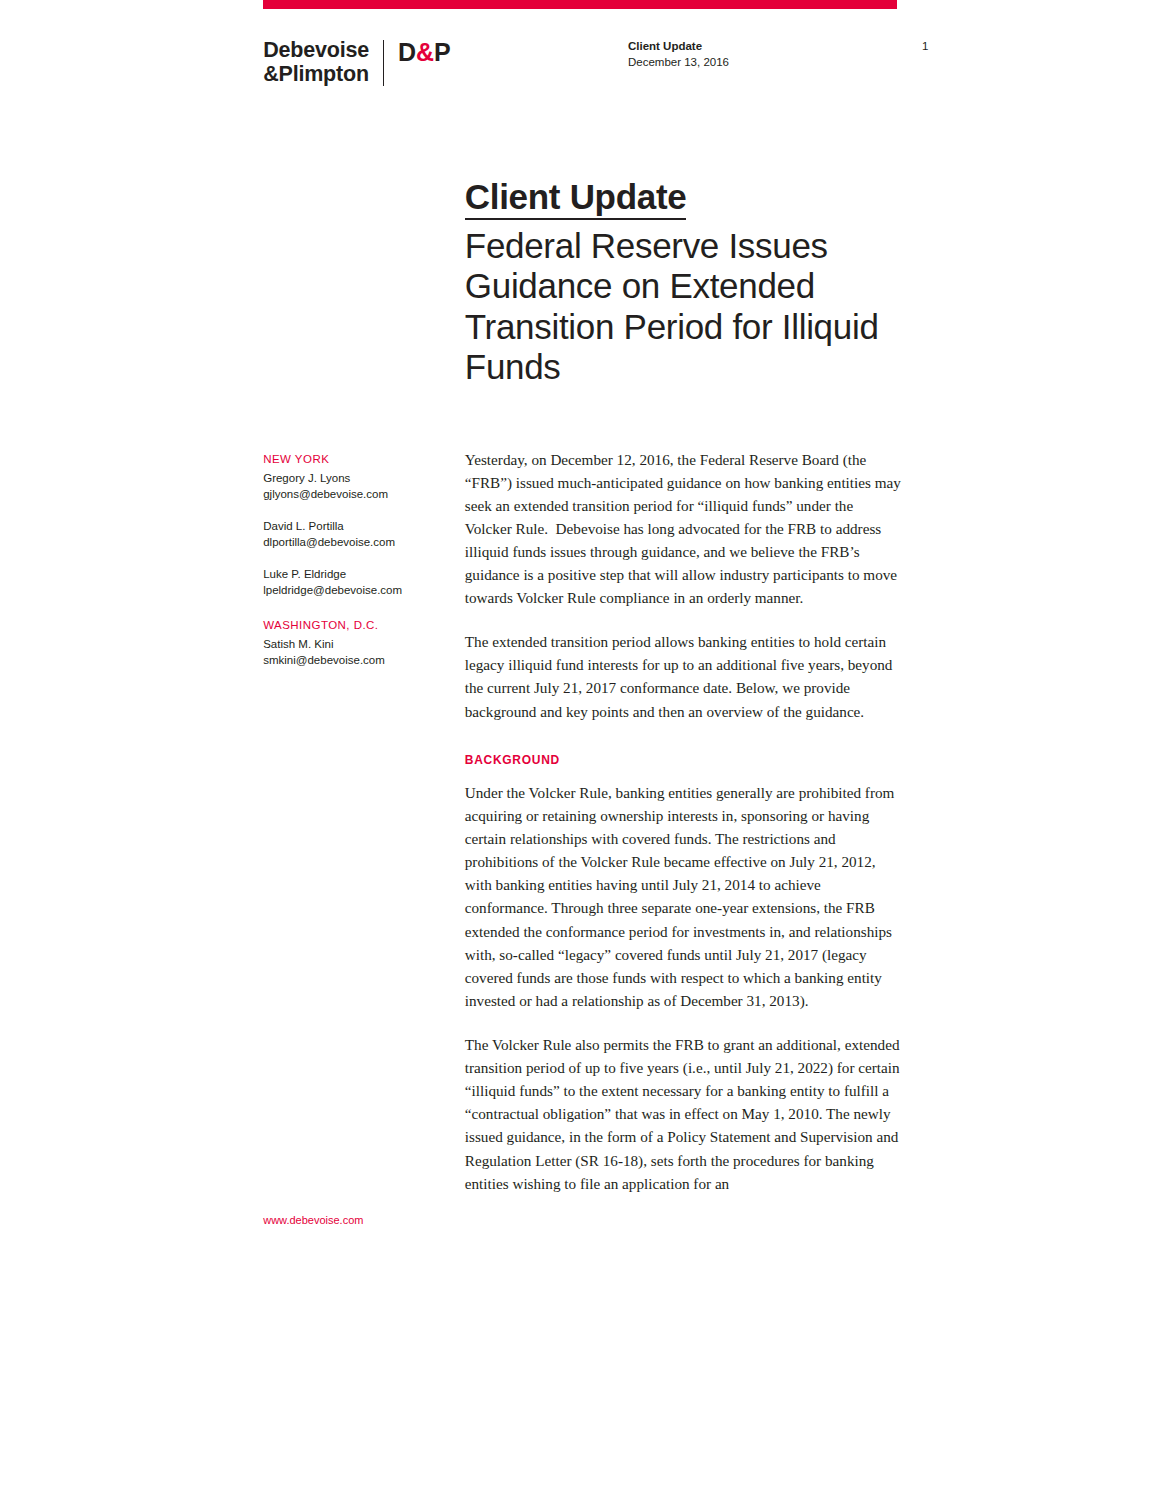Debevoise
&Plimpton
D&P
Client Update
December 13, 2016
1
Client Update Federal Reserve Issues Guidance on Extended Transition Period for Illiquid Funds
NEW YORK
Gregory J. Lyons gjlyons@debevoise.com
David L. Portilla dlportilla@debevoise.com
Luke P. Eldridge lpeldridge@debevoise.com
WASHINGTON, D.C.
Satish M. Kini smkini@debevoise.com
Yesterday, on December 12, 2016, the Federal Reserve Board (the “FRB”) issued much-anticipated guidance on how banking entities may seek an extended transition period for “illiquid funds” under the Volcker Rule. Debevoise has long advocated for the FRB to address illiquid funds issues through guidance, and we believe the FRB’s guidance is a positive step that will allow industry participants to move towards Volcker Rule compliance in an orderly manner.
The extended transition period allows banking entities to hold certain legacy illiquid fund interests for up to an additional five years, beyond the current July 21, 2017 conformance date. Below, we provide background and key points and then an overview of the guidance.
BACKGROUND
Under the Volcker Rule, banking entities generally are prohibited from acquiring or retaining ownership interests in, sponsoring or having certain relationships with covered funds. The restrictions and prohibitions of the Volcker Rule became effective on July 21, 2012, with banking entities having until July 21, 2014 to achieve conformance. Through three separate one-year extensions, the FRB extended the conformance period for investments in, and relationships with, so-called “legacy” covered funds until July 21, 2017 (legacy covered funds are those funds with respect to which a banking entity invested or had a relationship as of December 31, 2013).
The Volcker Rule also permits the FRB to grant an additional, extended transition period of up to five years (i.e., until July 21, 2022) for certain “illiquid funds” to the extent necessary for a banking entity to fulfill a “contractual obligation” that was in effect on May 1, 2010. The newly issued guidance, in the form of a Policy Statement and Supervision and Regulation Letter (SR 16-18), sets forth the procedures for banking entities wishing to file an application for an
www.debevoise.com